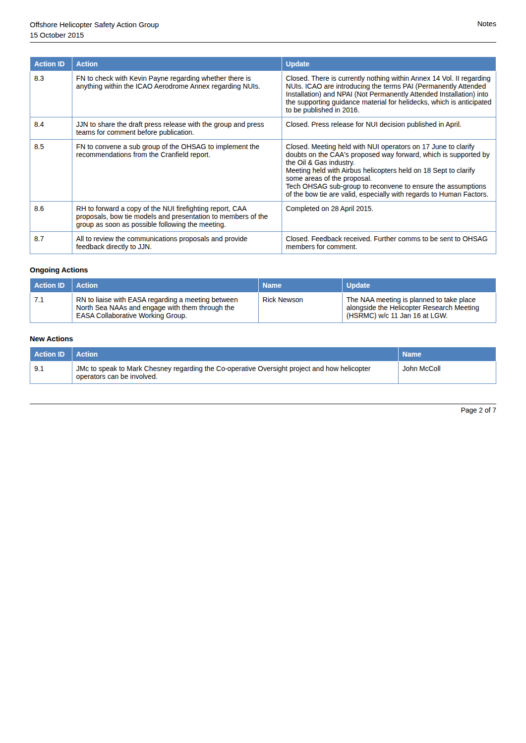Offshore Helicopter Safety Action Group
15 October 2015
Notes
| Action ID | Action | Update |
| --- | --- | --- |
| 8.3 | FN to check with Kevin Payne regarding whether there is anything within the ICAO Aerodrome Annex regarding NUIs. | Closed. There is currently nothing within Annex 14 Vol. II regarding NUIs. ICAO are introducing the terms PAI (Permanently Attended Installation) and NPAI (Not Permanently Attended Installation) into the supporting guidance material for helidecks, which is anticipated to be published in 2016. |
| 8.4 | JJN to share the draft press release with the group and press teams for comment before publication. | Closed. Press release for NUI decision published in April. |
| 8.5 | FN to convene a sub group of the OHSAG to implement the recommendations from the Cranfield report. | Closed. Meeting held with NUI operators on 17 June to clarify doubts on the CAA's proposed way forward, which is supported by the Oil & Gas industry. Meeting held with Airbus helicopters held on 18 Sept to clarify some areas of the proposal. Tech OHSAG sub-group to reconvene to ensure the assumptions of the bow tie are valid, especially with regards to Human Factors. |
| 8.6 | RH to forward a copy of the NUI firefighting report, CAA proposals, bow tie models and presentation to members of the group as soon as possible following the meeting. | Completed on 28 April 2015. |
| 8.7 | All to review the communications proposals and provide feedback directly to JJN. | Closed. Feedback received. Further comms to be sent to OHSAG members for comment. |
Ongoing Actions
| Action ID | Action | Name | Update |
| --- | --- | --- | --- |
| 7.1 | RN to liaise with EASA regarding a meeting between North Sea NAAs and engage with them through the EASA Collaborative Working Group. | Rick Newson | The NAA meeting is planned to take place alongside the Helicopter Research Meeting (HSRMC) w/c 11 Jan 16 at LGW. |
New Actions
| Action ID | Action | Name |
| --- | --- | --- |
| 9.1 | JMc to speak to Mark Chesney regarding the Co-operative Oversight project and how helicopter operators can be involved. | John McColl |
Page 2 of 7